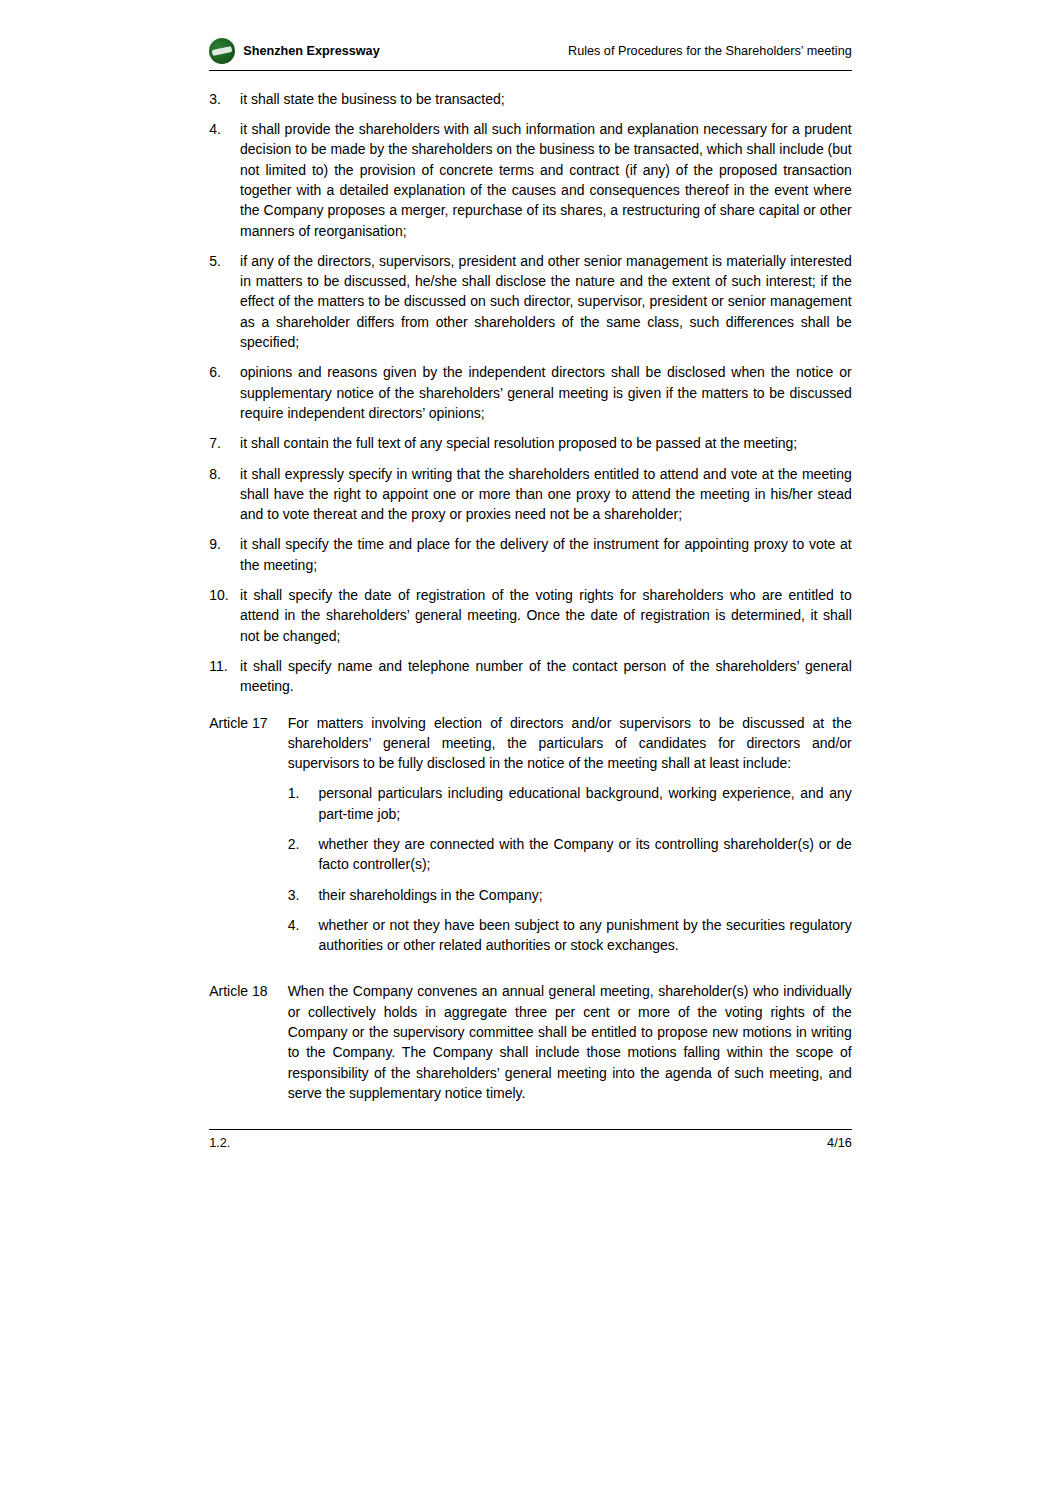Shenzhen Expressway
Rules of Procedures for the Shareholders’ meeting
3. it shall state the business to be transacted;
4. it shall provide the shareholders with all such information and explanation necessary for a prudent decision to be made by the shareholders on the business to be transacted, which shall include (but not limited to) the provision of concrete terms and contract (if any) of the proposed transaction together with a detailed explanation of the causes and consequences thereof in the event where the Company proposes a merger, repurchase of its shares, a restructuring of share capital or other manners of reorganisation;
5. if any of the directors, supervisors, president and other senior management is materially interested in matters to be discussed, he/she shall disclose the nature and the extent of such interest; if the effect of the matters to be discussed on such director, supervisor, president or senior management as a shareholder differs from other shareholders of the same class, such differences shall be specified;
6. opinions and reasons given by the independent directors shall be disclosed when the notice or supplementary notice of the shareholders’ general meeting is given if the matters to be discussed require independent directors’ opinions;
7. it shall contain the full text of any special resolution proposed to be passed at the meeting;
8. it shall expressly specify in writing that the shareholders entitled to attend and vote at the meeting shall have the right to appoint one or more than one proxy to attend the meeting in his/her stead and to vote thereat and the proxy or proxies need not be a shareholder;
9. it shall specify the time and place for the delivery of the instrument for appointing proxy to vote at the meeting;
10. it shall specify the date of registration of the voting rights for shareholders who are entitled to attend in the shareholders’ general meeting. Once the date of registration is determined, it shall not be changed;
11. it shall specify name and telephone number of the contact person of the shareholders’ general meeting.
Article 17
For matters involving election of directors and/or supervisors to be discussed at the shareholders’ general meeting, the particulars of candidates for directors and/or supervisors to be fully disclosed in the notice of the meeting shall at least include:
1. personal particulars including educational background, working experience, and any part-time job;
2. whether they are connected with the Company or its controlling shareholder(s) or de facto controller(s);
3. their shareholdings in the Company;
4. whether or not they have been subject to any punishment by the securities regulatory authorities or other related authorities or stock exchanges.
Article 18
When the Company convenes an annual general meeting, shareholder(s) who individually or collectively holds in aggregate three per cent or more of the voting rights of the Company or the supervisory committee shall be entitled to propose new motions in writing to the Company. The Company shall include those motions falling within the scope of responsibility of the shareholders’ general meeting into the agenda of such meeting, and serve the supplementary notice timely.
1.2. 4/16